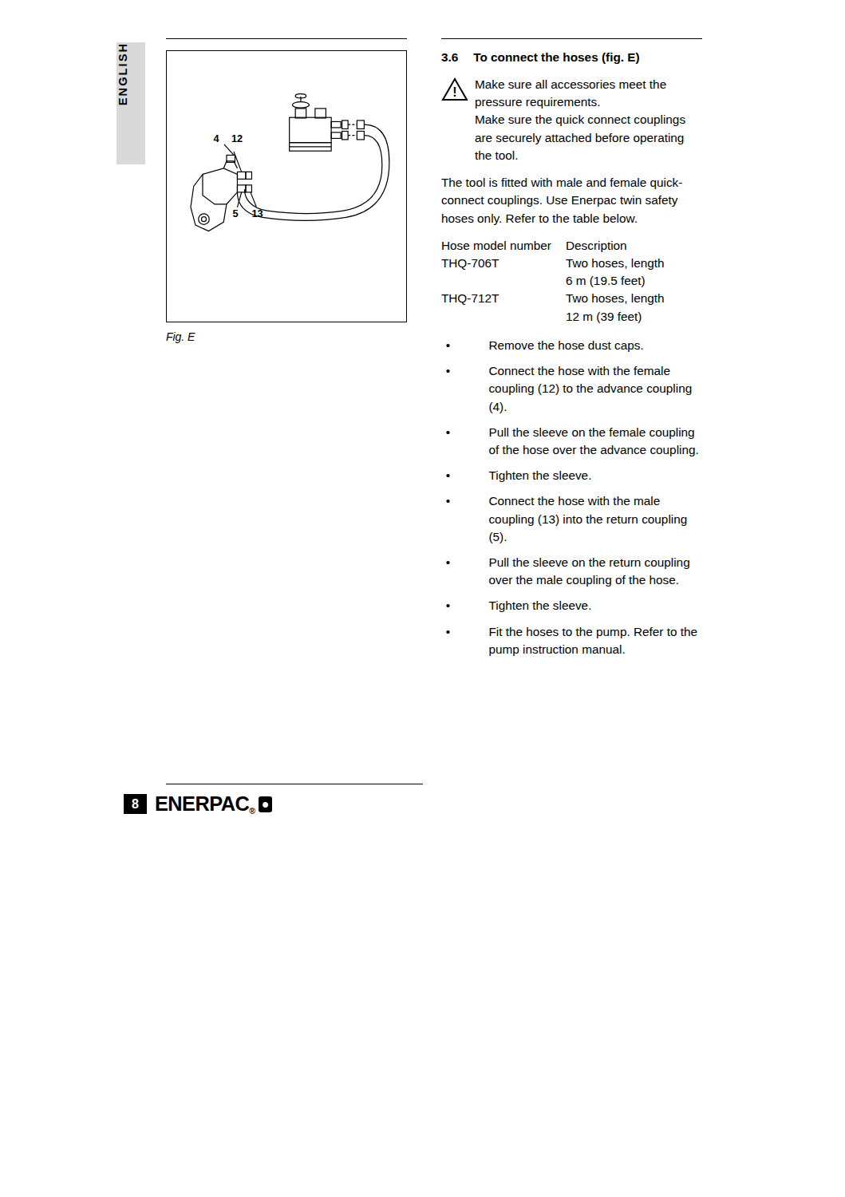ENGLISH
4 12 5 13
Fig. E
3.6 To connect the hoses (fig. E)
!
Make sure all accessories meet the pressure requirements.
Make sure the quick connect couplings are securely attached before operating the tool.
The tool is fitted with male and female quick-connect couplings. Use Enerpac twin safety hoses only. Refer to the table below.
| Hose model number | Description |
| THQ-706T | Two hoses, length 6 m (19.5 feet) |
| THQ-712T | Two hoses, length 12 m (39 feet) |
Remove the hose dust caps.
Connect the hose with the female coupling (12) to the advance coupling (4).
Pull the sleeve on the female coupling of the hose over the advance coupling.
Tighten the sleeve.
Connect the hose with the male coupling (13) into the return coupling (5).
Pull the sleeve on the return coupling over the male coupling of the hose.
Tighten the sleeve.
Fit the hoses to the pump. Refer to the pump instruction manual.
8
ENERPAC® ●